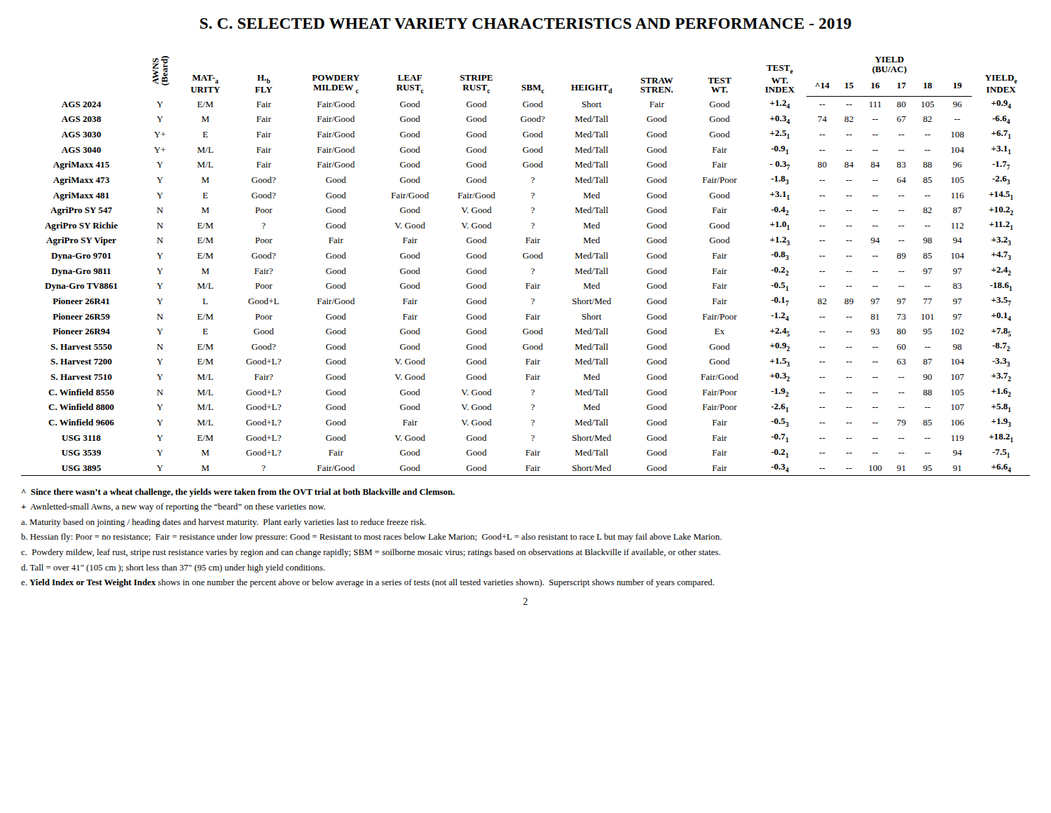S. C. SELECTED WHEAT VARIETY CHARACTERISTICS AND PERFORMANCE - 2019
| | AWNS (Beard) | MAT- a URITY | H. b FLY | POWDERY MILDEW c | LEAF RUST c | STRIPE RUST c | SBM c | HEIGHT d | STRAW STREN. | TEST WT. | TEST e WT. INDEX | YIELD (BU/AC) | YIELD e INDEX |
| --- | --- | --- | --- | --- | --- | --- | --- | --- | --- | --- | --- | --- | --- |
| ^14 | 15 | 16 | 17 | 18 | 19 |
| AGS 2024 | Y | E/M | Fair | Fair/Good | Good | Good | Good | Short | Fair | Good | +1.2 4 | -- | -- | 111 | 80 | 105 | 96 | +0.9 4 |
| AGS 2038 | Y | M | Fair | Fair/Good | Good | Good | Good? | Med/Tall | Good | Good | +0.3 4 | 74 | 82 | -- | 67 | 82 | -- | -6.6 4 |
| AGS 3030 | Y+ | E | Fair | Fair/Good | Good | Good | Good | Med/Tall | Good | Good | +2.5 1 | -- | -- | -- | -- | -- | 108 | +6.7 1 |
| AGS 3040 | Y+ | M/L | Fair | Fair/Good | Good | Good | Good | Med/Tall | Good | Fair | -0.9 1 | -- | -- | -- | -- | -- | 104 | +3.1 1 |
| AgriMaxx 415 | Y | M/L | Fair | Fair/Good | Good | Good | Good | Med/Tall | Good | Fair | - 0.3 7 | 80 | 84 | 84 | 83 | 88 | 96 | -1.7 7 |
| AgriMaxx 473 | Y | M | Good? | Good | Good | Good | ? | Med/Tall | Good | Fair/Poor | -1.8 3 | -- | -- | -- | 64 | 85 | 105 | -2.6 3 |
| AgriMaxx 481 | Y | E | Good? | Good | Fair/Good | Fair/Good | ? | Med | Good | Good | +3.1 1 | -- | -- | -- | -- | -- | 116 | +14.5 1 |
| AgriPro SY 547 | N | M | Poor | Good | Good | V. Good | ? | Med/Tall | Good | Fair | -0.4 2 | -- | -- | -- | -- | 82 | 87 | +10.2 2 |
| AgriPro SY Richie | N | E/M | ? | Good | V. Good | V. Good | ? | Med | Good | Good | +1.0 1 | -- | -- | -- | -- | -- | 112 | +11.2 1 |
| AgriPro SY Viper | N | E/M | Poor | Fair | Fair | Good | Fair | Med | Good | Good | +1.2 3 | -- | -- | 94 | -- | 98 | 94 | +3.2 3 |
| Dyna-Gro 9701 | Y | E/M | Good? | Good | Good | Good | Good | Med/Tall | Good | Fair | -0.8 3 | -- | -- | -- | 89 | 85 | 104 | +4.7 3 |
| Dyna-Gro 9811 | Y | M | Fair? | Good | Good | Good | ? | Med/Tall | Good | Fair | -0.2 2 | -- | -- | -- | -- | 97 | 97 | +2.4 2 |
| Dyna-Gro TV8861 | Y | M/L | Poor | Good | Good | Good | Fair | Med | Good | Fair | -0.5 1 | -- | -- | -- | -- | -- | 83 | -18.6 1 |
| Pioneer 26R41 | Y | L | Good+L | Fair/Good | Fair | Good | ? | Short/Med | Good | Fair | -0.1 7 | 82 | 89 | 97 | 97 | 77 | 97 | +3.5 7 |
| Pioneer 26R59 | N | E/M | Poor | Good | Fair | Good | Fair | Short | Good | Fair/Poor | -1.2 4 | -- | -- | 81 | 73 | 101 | 97 | +0.1 4 |
| Pioneer 26R94 | Y | E | Good | Good | Good | Good | Good | Med/Tall | Good | Ex | +2.4 5 | -- | -- | 93 | 80 | 95 | 102 | +7.8 5 |
| S. Harvest 5550 | N | E/M | Good? | Good | Good | Good | Good | Med/Tall | Good | Good | +0.9 2 | -- | -- | -- | 60 | -- | 98 | -8.7 2 |
| S. Harvest 7200 | Y | E/M | Good+L? | Good | V. Good | Good | Fair | Med/Tall | Good | Good | +1.5 3 | -- | -- | -- | 63 | 87 | 104 | -3.3 3 |
| S. Harvest 7510 | Y | M/L | Fair? | Good | V. Good | Good | Fair | Med | Good | Fair/Good | +0.3 2 | -- | -- | -- | -- | 90 | 107 | +3.7 2 |
| C. Winfield 8550 | N | M/L | Good+L? | Good | Good | V. Good | ? | Med/Tall | Good | Fair/Poor | -1.9 2 | -- | -- | -- | -- | 88 | 105 | +1.6 2 |
| C. Winfield 8800 | Y | M/L | Good+L? | Good | Good | V. Good | ? | Med | Good | Fair/Poor | -2.6 1 | -- | -- | -- | -- | -- | 107 | +5.8 1 |
| C. Winfield 9606 | Y | M/L | Good+L? | Good | Fair | V. Good | ? | Med/Tall | Good | Fair | -0.5 3 | -- | -- | -- | 79 | 85 | 106 | +1.9 3 |
| USG 3118 | Y | E/M | Good+L? | Good | V. Good | Good | ? | Short/Med | Good | Fair | -0.7 1 | -- | -- | -- | -- | -- | 119 | +18.2 1 |
| USG 3539 | Y | M | Good+L? | Fair | Good | Good | Fair | Med/Tall | Good | Fair | -0.2 1 | -- | -- | -- | -- | -- | 94 | -7.5 1 |
| USG 3895 | Y | M | ? | Fair/Good | Good | Good | Fair | Short/Med | Good | Fair | -0.3 4 | -- | -- | 100 | 91 | 95 | 91 | +6.6 4 |
^ Since there wasn’t a wheat challenge, the yields were taken from the OVT trial at both Blackville and Clemson.
+ Awnletted-small Awns, a new way of reporting the “beard” on these varieties now.
a. Maturity based on jointing / heading dates and harvest maturity. Plant early varieties last to reduce freeze risk.
b. Hessian fly: Poor = no resistance; Fair = resistance under low pressure: Good = Resistant to most races below Lake Marion; Good+L = also resistant to race L but may fail above Lake Marion.
c. Powdery mildew, leaf rust, stripe rust resistance varies by region and can change rapidly; SBM = soilborne mosaic virus; ratings based on observations at Blackville if available, or other states.
d. Tall = over 41" (105 cm ); short less than 37" (95 cm) under high yield conditions.
e. Yield Index or Test Weight Index shows in one number the percent above or below average in a series of tests (not all tested varieties shown). Superscript shows number of years compared.
2